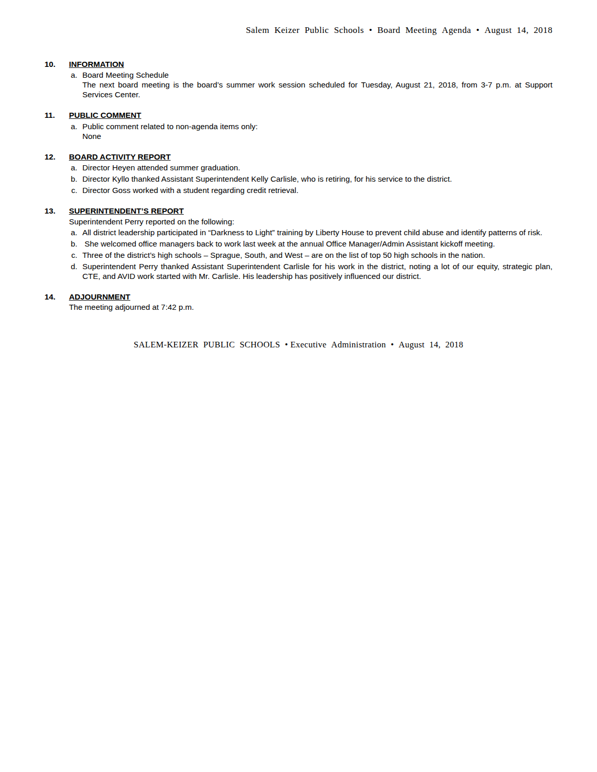Salem Keizer Public Schools • Board Meeting Agenda • August 14, 2018
10. INFORMATION
Board Meeting Schedule
The next board meeting is the board’s summer work session scheduled for Tuesday, August 21, 2018, from 3-7 p.m. at Support Services Center.
11. PUBLIC COMMENT
Public comment related to non-agenda items only:
None
12. BOARD ACTIVITY REPORT
Director Heyen attended summer graduation.
Director Kyllo thanked Assistant Superintendent Kelly Carlisle, who is retiring, for his service to the district.
Director Goss worked with a student regarding credit retrieval.
13. SUPERINTENDENT’S REPORT
Superintendent Perry reported on the following:
All district leadership participated in “Darkness to Light” training by Liberty House to prevent child abuse and identify patterns of risk.
She welcomed office managers back to work last week at the annual Office Manager/Admin Assistant kickoff meeting.
Three of the district’s high schools – Sprague, South, and West – are on the list of top 50 high schools in the nation.
Superintendent Perry thanked Assistant Superintendent Carlisle for his work in the district, noting a lot of our equity, strategic plan, CTE, and AVID work started with Mr. Carlisle. His leadership has positively influenced our district.
14. ADJOURNMENT
The meeting adjourned at 7:42 p.m.
SALEM-KEIZER PUBLIC SCHOOLS • Executive Administration • August 14, 2018